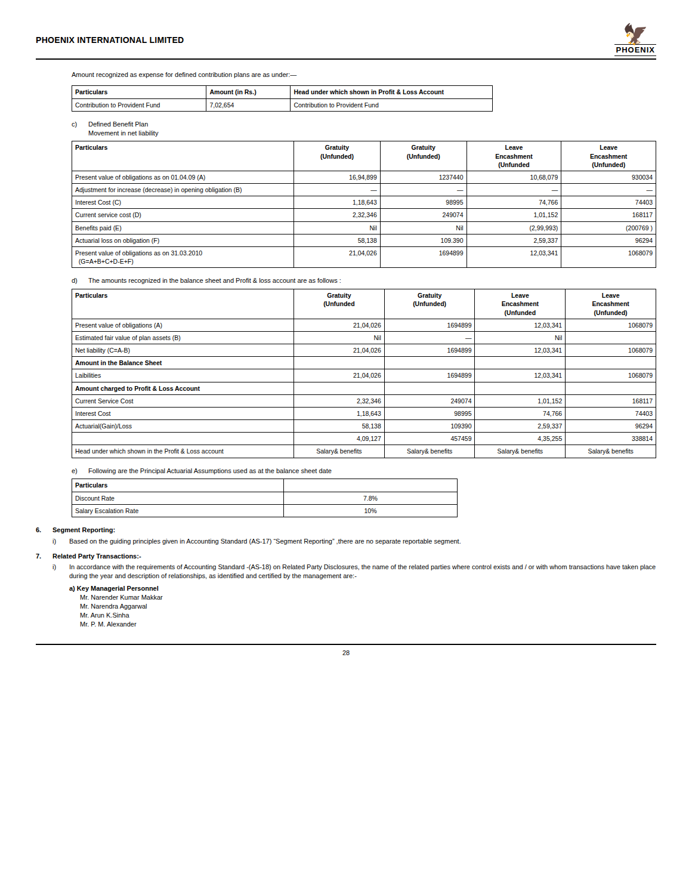PHOENIX INTERNATIONAL LIMITED
🦅
PHOENIX
Amount recognized as expense for defined contribution plans are as under:—
| Particulars | Amount (in Rs.) | Head under which shown in Profit & Loss Account |
| --- | --- | --- |
| Contribution to Provident Fund | 7,02,654 | Contribution to Provident Fund |
c)
Defined Benefit Plan
Movement in net liability
| Particulars | Gratuity (Unfunded) | Gratuity (Unfunded) | Leave Encashment (Unfunded | Leave Encashment (Unfunded) |
| --- | --- | --- | --- | --- |
| Present value of obligations as on 01.04.09 (A) | 16,94,899 | 1237440 | 10,68,079 | 930034 |
| Adjustment for increase (decrease) in opening obligation (B) | — | — | — | — |
| Interest Cost (C) | 1,18,643 | 98995 | 74,766 | 74403 |
| Current service cost (D) | 2,32,346 | 249074 | 1,01,152 | 168117 |
| Benefits paid (E) | Nil | Nil | (2,99,993) | (200769 ) |
| Actuarial loss on obligation (F) | 58,138 | 109.390 | 2,59,337 | 96294 |
| Present value of obligations as on 31.03.2010 (G=A+B+C+D-E+F) | 21,04,026 | 1694899 | 12,03,341 | 1068079 |
d)
The amounts recognized in the balance sheet and Profit & loss account are as follows :
| Particulars | Gratuity (Unfunded | Gratuity (Unfunded) | Leave Encashment (Unfunded | Leave Encashment (Unfunded) |
| --- | --- | --- | --- | --- |
| Present value of obligations (A) | 21,04,026 | 1694899 | 12,03,341 | 1068079 |
| Estimated fair value of plan assets (B) | Nil | — | Nil | |
| Net liability (C=A-B) | 21,04,026 | 1694899 | 12,03,341 | 1068079 |
| Amount in the Balance Sheet | | | | |
| Laibilities | 21,04,026 | 1694899 | 12,03,341 | 1068079 |
| Amount charged to Profit & Loss Account | | | | |
| Current Service Cost | 2,32,346 | 249074 | 1,01,152 | 168117 |
| Interest Cost | 1,18,643 | 98995 | 74,766 | 74403 |
| Actuarial(Gain)/Loss | 58,138 | 109390 | 2,59,337 | 96294 |
| | 4,09,127 | 457459 | 4,35,255 | 338814 |
| Head under which shown in the Profit & Loss account | Salary& benefits | Salary& benefits | Salary& benefits | Salary& benefits |
e)
Following are the Principal Actuarial Assumptions used as at the balance sheet date
| Particulars | |
| --- | --- |
| Discount Rate | 7.8% |
| Salary Escalation Rate | 10% |
6.
Segment Reporting:
i)
Based on the guiding principles given in Accounting Standard (AS-17) “Segment Reporting” ,there are no separate reportable segment.
7.
Related Party Transactions:-
i)
In accordance with the requirements of Accounting Standard -(AS-18) on Related Party Disclosures, the name of the related parties where control exists and / or with whom transactions have taken place during the year and description of relationships, as identified and certified by the management are:-
a) Key Managerial Personnel
Mr. Narender Kumar Makkar
Mr. Narendra Aggarwal
Mr. Arun K.Sinha
Mr. P. M. Alexander
28